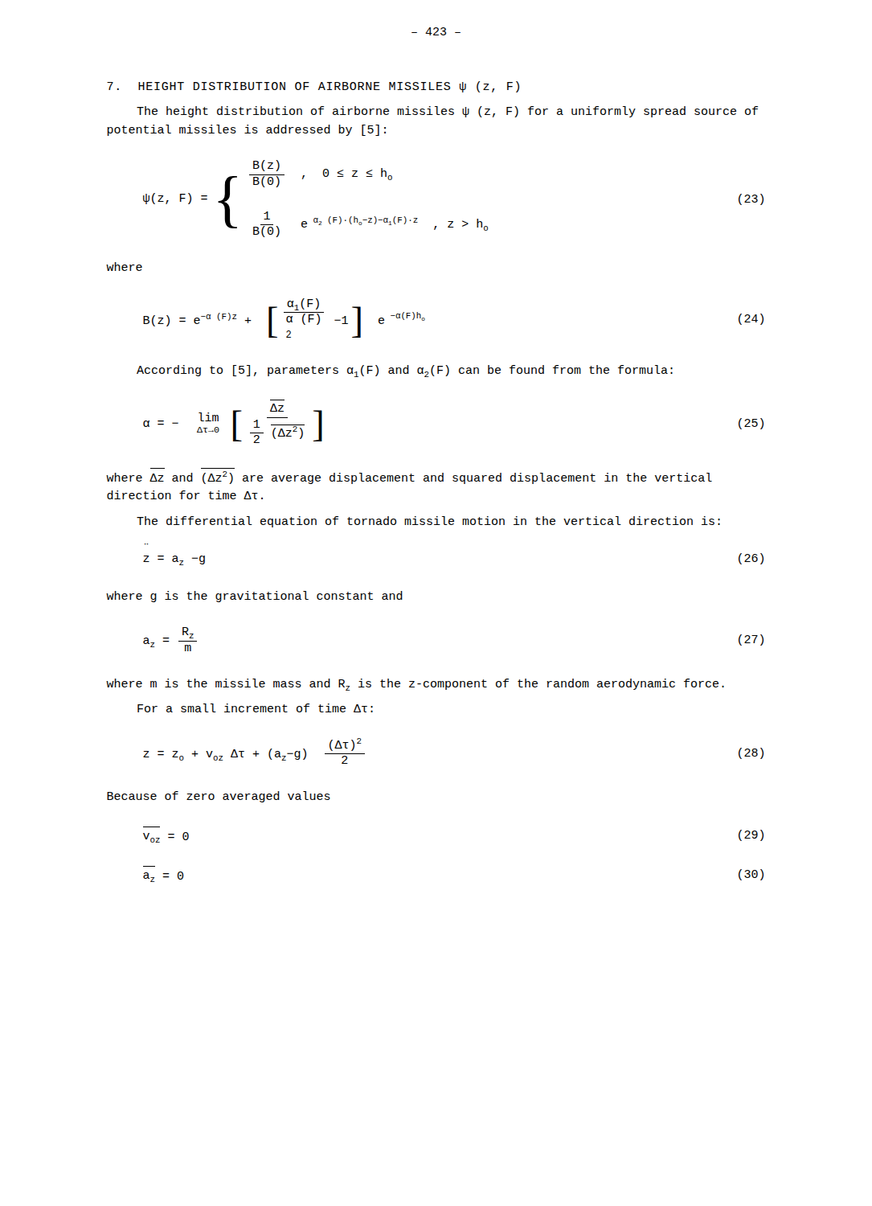– 423 –
7. HEIGHT DISTRIBUTION OF AIRBORNE MISSILES ψ (z, F)
The height distribution of airborne missiles ψ (z, F) for a uniformly spread source of potential missiles is addressed by [5]:
(23)
ψ(z, F) = {
B(z) B(0) , 0 ≤ z ≤ ho
1 B(0) e α2 (F)·(ho−z)−α1(F)·z , z > ho
where
(24)
B(z) = e−α (F)z + [ α1(F) α (F)
2 −1 ] e −α(F)ho
According to [5], parameters α1(F) and α2(F) can be found from the formula:
(25)
α = − lim Δτ→0 [ Δz 12 (Δz2) ]
where Δz and (Δz2) are average displacement and squared displacement in the vertical direction for time Δτ.
The differential equation of tornado missile motion in the vertical direction is:
(26)
z = az −g
where g is the gravitational constant and
(27)
az = Rz m
where m is the missile mass and Rz is the z-component of the random aerodynamic force.
For a small increment of time Δτ:
(28)
z = zo + voz Δτ + (az−g) (Δτ)22
Because of zero averaged values
(29)
voz = 0
(30)
az = 0